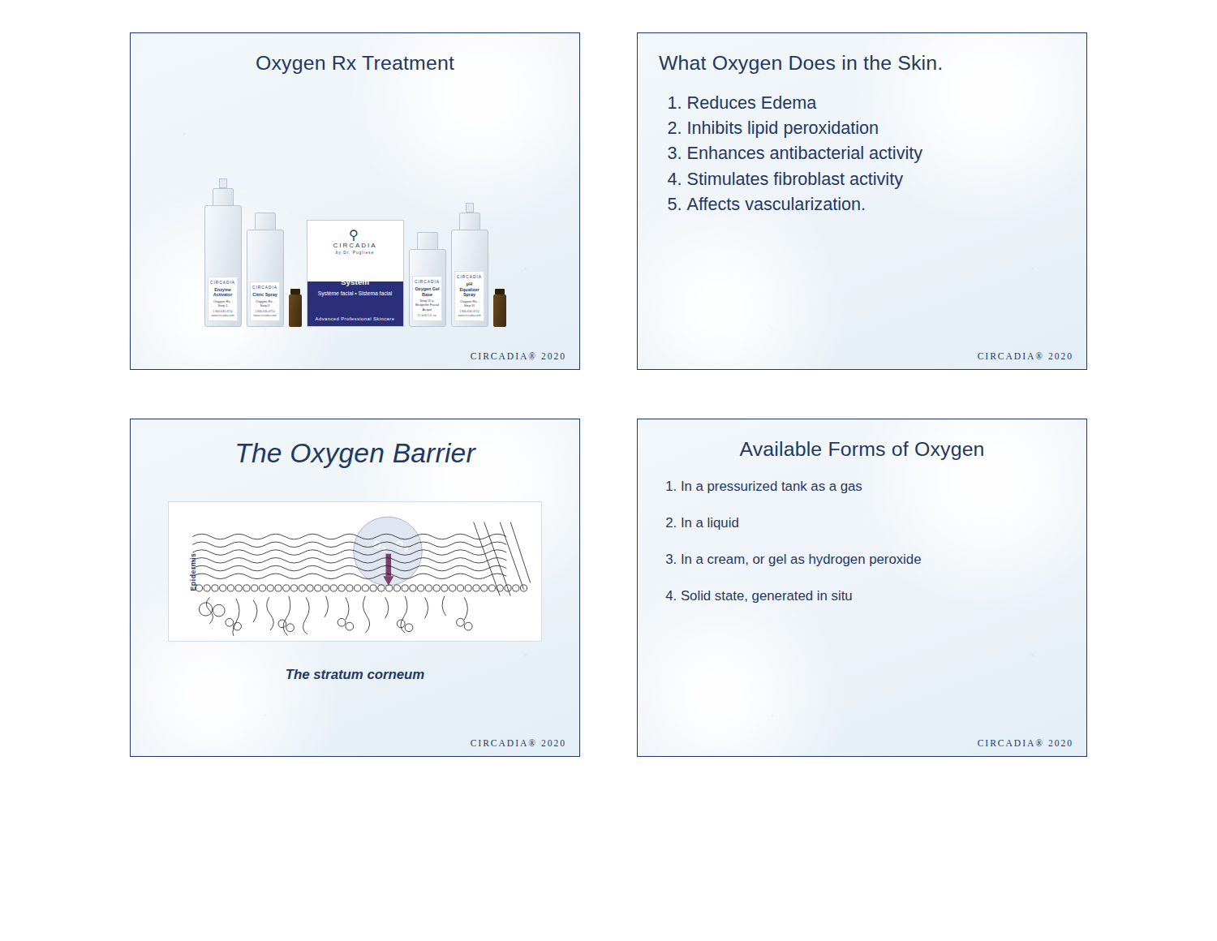Oxygen Rx Treatment
CIRCADIA Enzyme Activator Oxygen Rx - Step 1 1.800.630.4710
www.circadia.com
CIRCADIA Citric Spray Oxygen Rx - Step II 1.800.630.4710
www.circadia.com
⚲CIRCADIA by Dr. Pugliese Oxygen Rx™ Facial System Système facial • Sistema facial Advanced Professional Skincare
CIRCADIA Oxygen Gel Base Step III a.
Brügerlin Facial Acqué 15 ml/0.5 fl. oz.
CIRCADIA pH Equalizer Spray Oxygen Rx - Step IV 1.800.630.4710
www.circadia.com
CIRCADIA® 2020
What Oxygen Does in the Skin.
Reduces Edema
Inhibits lipid peroxidation
Enhances antibacterial activity
Stimulates fibroblast activity
Affects vascularization.
CIRCADIA® 2020
The Oxygen Barrier
Epidermis O 2 O 2
The stratum corneum
CIRCADIA® 2020
Available Forms of Oxygen
In a pressurized tank as a gas
In a liquid
In a cream, or gel as hydrogen peroxide
Solid state, generated in situ
CIRCADIA® 2020